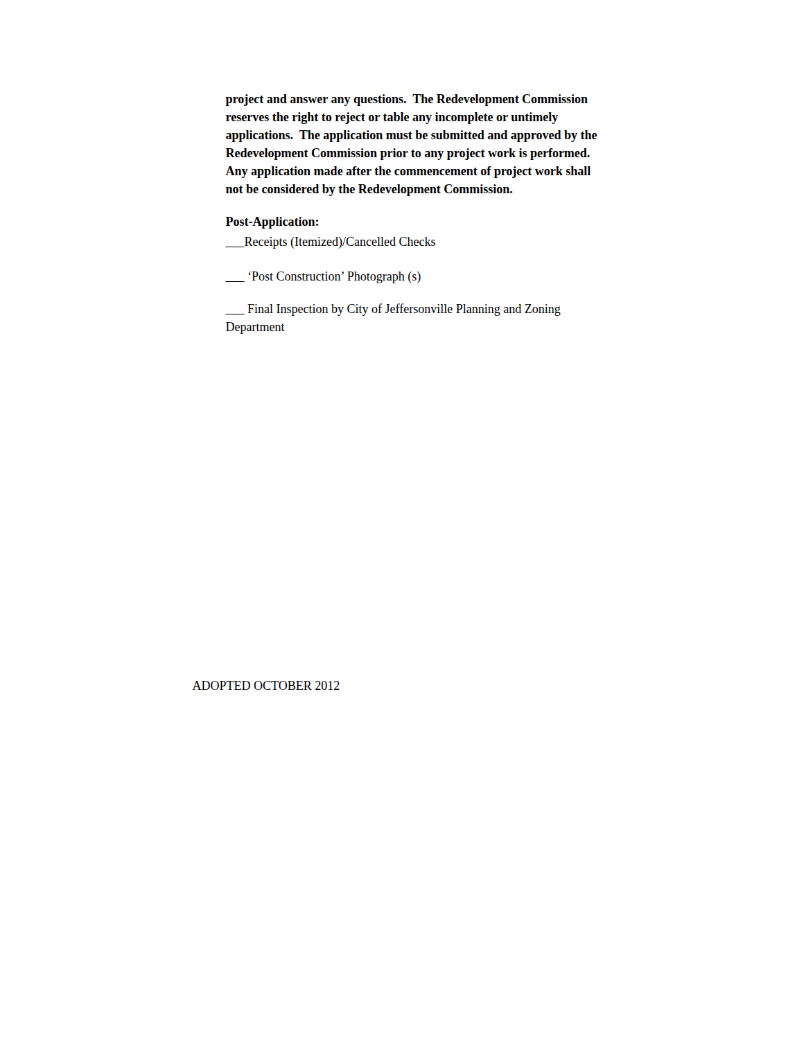project and answer any questions. The Redevelopment Commission reserves the right to reject or table any incomplete or untimely applications. The application must be submitted and approved by the Redevelopment Commission prior to any project work is performed. Any application made after the commencement of project work shall not be considered by the Redevelopment Commission.
Post-Application:
___Receipts (Itemized)/Cancelled Checks
___ ‘Post Construction’ Photograph (s)
___ Final Inspection by City of Jeffersonville Planning and Zoning Department
ADOPTED OCTOBER 2012